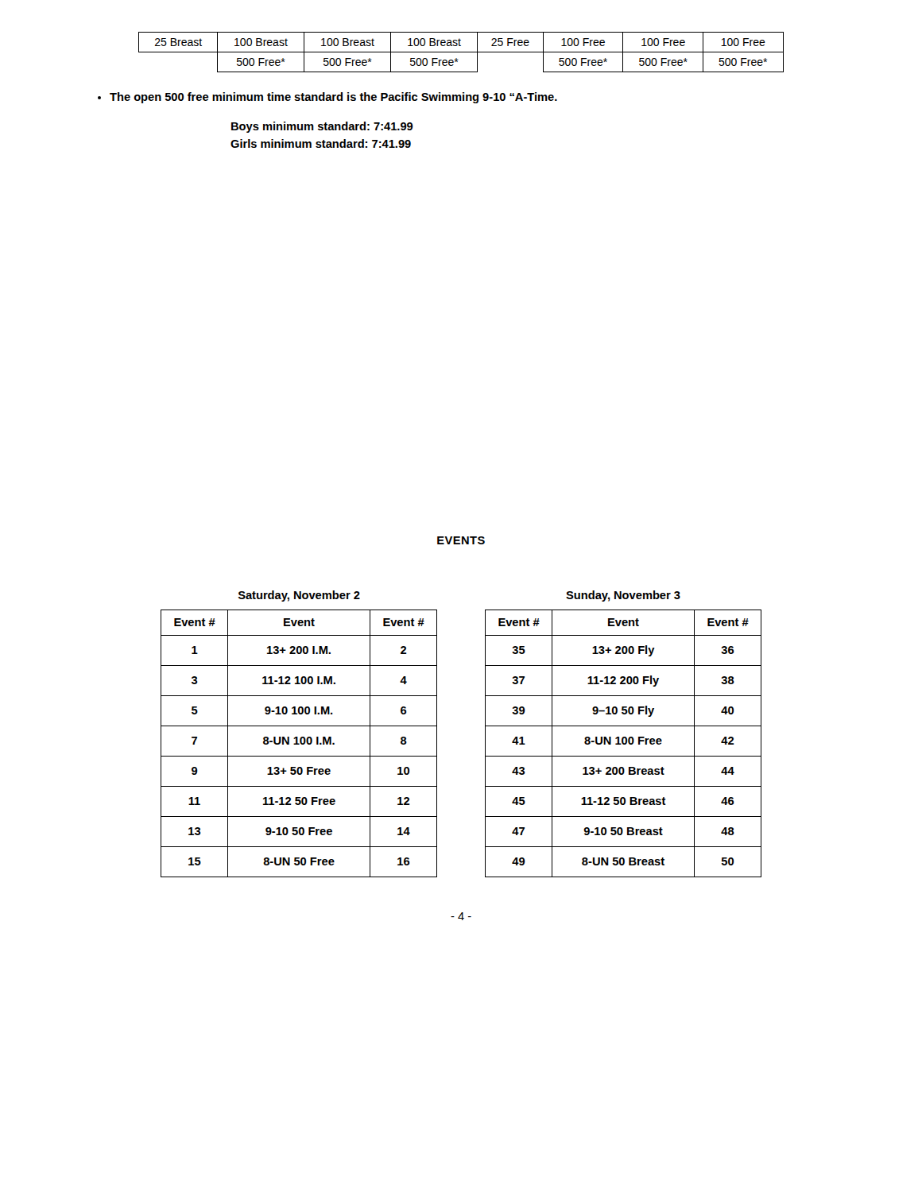| 25 Breast | 100 Breast | 100 Breast | 100 Breast | 25 Free | 100 Free | 100 Free | 100 Free |
| | 500 Free* | 500 Free* | 500 Free* | | 500 Free* | 500 Free* | 500 Free* |
The open 500 free minimum time standard is the Pacific Swimming 9-10 “A-Time.
Boys minimum standard: 7:41.99
Girls minimum standard: 7:41.99
EVENTS
Saturday, November 2
| Event # | Event | Event # |
| --- | --- | --- |
| 1 | 13+ 200 I.M. | 2 |
| 3 | 11-12 100 I.M. | 4 |
| 5 | 9-10 100 I.M. | 6 |
| 7 | 8-UN 100 I.M. | 8 |
| 9 | 13+ 50 Free | 10 |
| 11 | 11-12 50 Free | 12 |
| 13 | 9-10 50 Free | 14 |
| 15 | 8-UN 50 Free | 16 |
Sunday, November 3
| Event # | Event | Event # |
| --- | --- | --- |
| 35 | 13+ 200 Fly | 36 |
| 37 | 11-12 200 Fly | 38 |
| 39 | 9–10 50 Fly | 40 |
| 41 | 8-UN 100 Free | 42 |
| 43 | 13+ 200 Breast | 44 |
| 45 | 11-12 50 Breast | 46 |
| 47 | 9-10 50 Breast | 48 |
| 49 | 8-UN 50 Breast | 50 |
- 4 -